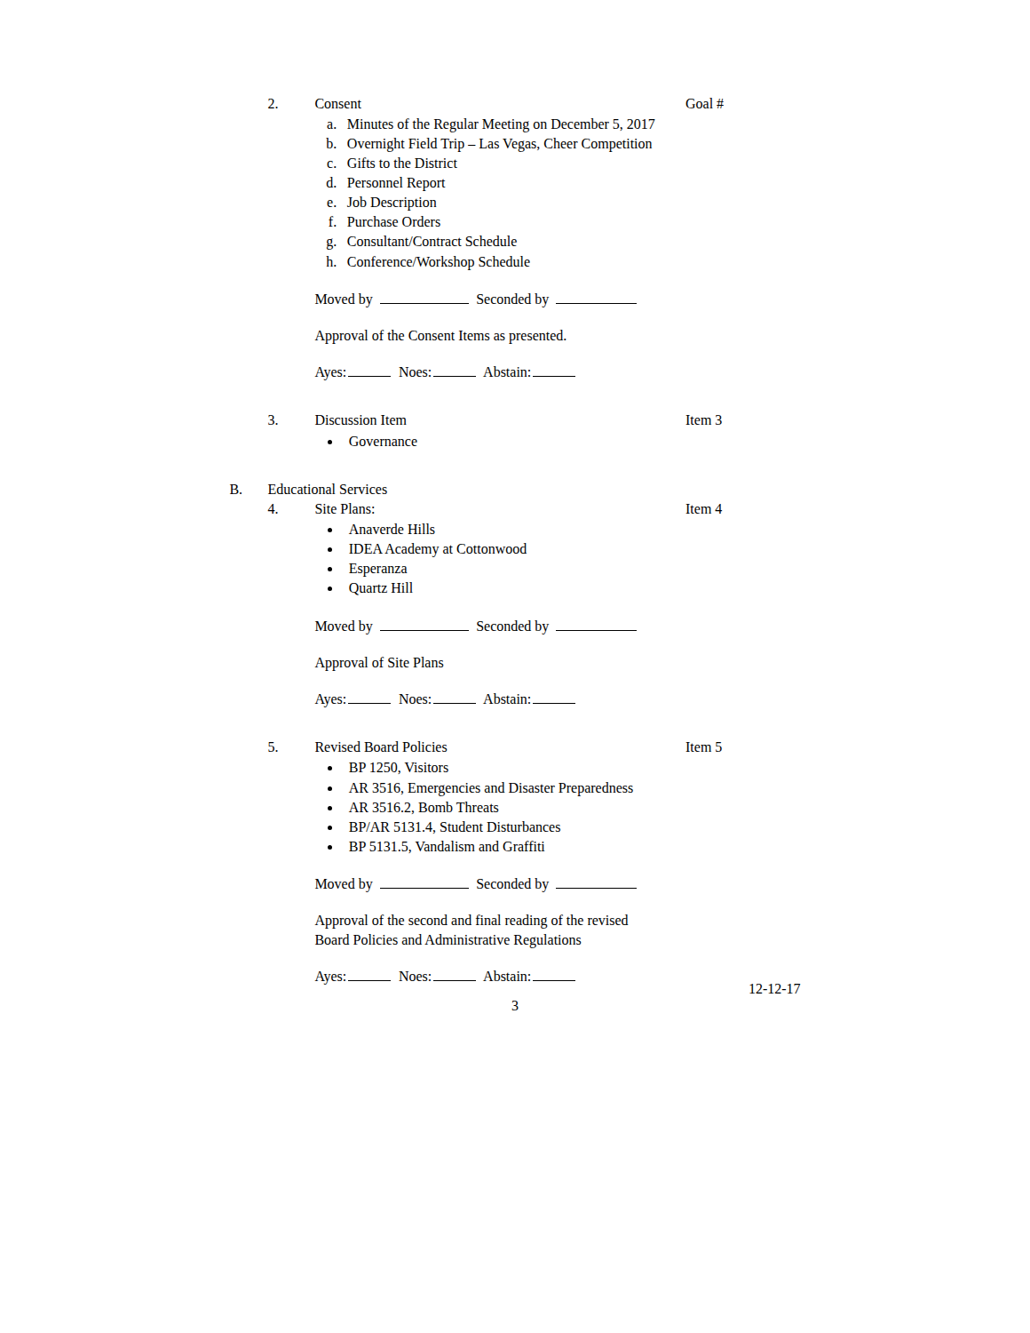| | 2. | Consent Minutes of the Regular Meeting on December 5, 2017 Overnight Field Trip – Las Vegas, Cheer Competition Gifts to the District Personnel Report Job Description Purchase Orders Consultant/Contract Schedule Conference/Workshop Schedule Moved by Seconded by Approval of the Consent Items as presented. Ayes: Noes: Abstain: | Goal # |
| | 3. | Discussion Item Governance | Item 3 |
| B. | Educational Services | |
| | 4. | Site Plans: Anaverde Hills IDEA Academy at Cottonwood Esperanza Quartz Hill Moved by Seconded by Approval of Site Plans Ayes: Noes: Abstain: | Item 4 |
| | 5. | Revised Board Policies BP 1250, Visitors AR 3516, Emergencies and Disaster Preparedness AR 3516.2, Bomb Threats BP/AR 5131.4, Student Disturbances BP 5131.5, Vandalism and Graffiti Moved by Seconded by Approval of the second and final reading of the revised Board Policies and Administrative Regulations Ayes: Noes: Abstain: | Item 5 |
12-12-17
3